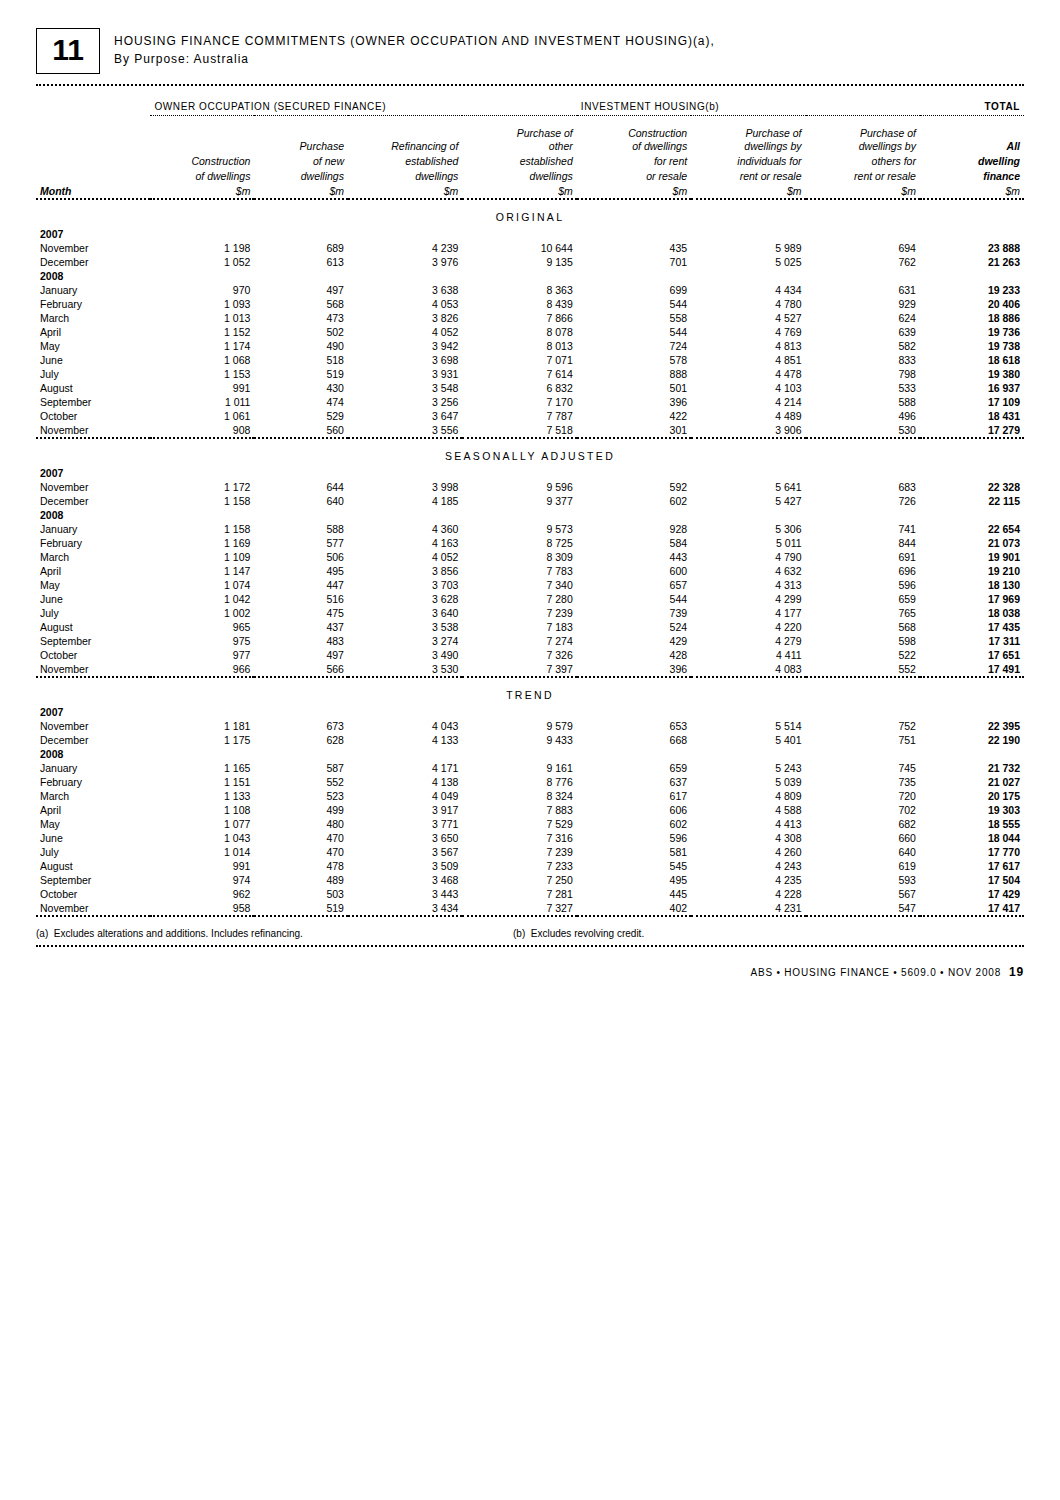11
HOUSING FINANCE COMMITMENTS (OWNER OCCUPATION AND INVESTMENT HOUSING)(a), By Purpose: Australia
| | OWNER OCCUPATION (SECURED FINANCE) | INVESTMENT HOUSING(b) | TOTAL |
| --- | --- | --- | --- |
| | | Purchase | Refinancing of | Purchase of other | Construction of dwellings | Purchase of dwellings by | Purchase of dwellings by | All |
| | Construction | of new | established | established | for rent | individuals for | others for | dwelling |
| | of dwellings | dwellings | dwellings | dwellings | or resale | rent or resale | rent or resale | finance |
| Month | $m | $m | $m | $m | $m | $m | $m | $m |
| ORIGINAL |
| 2007 | |
| November | 1 198 | 689 | 4 239 | 10 644 | 435 | 5 989 | 694 | 23 888 |
| December | 1 052 | 613 | 3 976 | 9 135 | 701 | 5 025 | 762 | 21 263 |
| 2008 | |
| January | 970 | 497 | 3 638 | 8 363 | 699 | 4 434 | 631 | 19 233 |
| February | 1 093 | 568 | 4 053 | 8 439 | 544 | 4 780 | 929 | 20 406 |
| March | 1 013 | 473 | 3 826 | 7 866 | 558 | 4 527 | 624 | 18 886 |
| April | 1 152 | 502 | 4 052 | 8 078 | 544 | 4 769 | 639 | 19 736 |
| May | 1 174 | 490 | 3 942 | 8 013 | 724 | 4 813 | 582 | 19 738 |
| June | 1 068 | 518 | 3 698 | 7 071 | 578 | 4 851 | 833 | 18 618 |
| July | 1 153 | 519 | 3 931 | 7 614 | 888 | 4 478 | 798 | 19 380 |
| August | 991 | 430 | 3 548 | 6 832 | 501 | 4 103 | 533 | 16 937 |
| September | 1 011 | 474 | 3 256 | 7 170 | 396 | 4 214 | 588 | 17 109 |
| October | 1 061 | 529 | 3 647 | 7 787 | 422 | 4 489 | 496 | 18 431 |
| November | 908 | 560 | 3 556 | 7 518 | 301 | 3 906 | 530 | 17 279 |
| SEASONALLY ADJUSTED |
| 2007 | |
| November | 1 172 | 644 | 3 998 | 9 596 | 592 | 5 641 | 683 | 22 328 |
| December | 1 158 | 640 | 4 185 | 9 377 | 602 | 5 427 | 726 | 22 115 |
| 2008 | |
| January | 1 158 | 588 | 4 360 | 9 573 | 928 | 5 306 | 741 | 22 654 |
| February | 1 169 | 577 | 4 163 | 8 725 | 584 | 5 011 | 844 | 21 073 |
| March | 1 109 | 506 | 4 052 | 8 309 | 443 | 4 790 | 691 | 19 901 |
| April | 1 147 | 495 | 3 856 | 7 783 | 600 | 4 632 | 696 | 19 210 |
| May | 1 074 | 447 | 3 703 | 7 340 | 657 | 4 313 | 596 | 18 130 |
| June | 1 042 | 516 | 3 628 | 7 280 | 544 | 4 299 | 659 | 17 969 |
| July | 1 002 | 475 | 3 640 | 7 239 | 739 | 4 177 | 765 | 18 038 |
| August | 965 | 437 | 3 538 | 7 183 | 524 | 4 220 | 568 | 17 435 |
| September | 975 | 483 | 3 274 | 7 274 | 429 | 4 279 | 598 | 17 311 |
| October | 977 | 497 | 3 490 | 7 326 | 428 | 4 411 | 522 | 17 651 |
| November | 966 | 566 | 3 530 | 7 397 | 396 | 4 083 | 552 | 17 491 |
| TREND |
| 2007 | |
| November | 1 181 | 673 | 4 043 | 9 579 | 653 | 5 514 | 752 | 22 395 |
| December | 1 175 | 628 | 4 133 | 9 433 | 668 | 5 401 | 751 | 22 190 |
| 2008 | |
| January | 1 165 | 587 | 4 171 | 9 161 | 659 | 5 243 | 745 | 21 732 |
| February | 1 151 | 552 | 4 138 | 8 776 | 637 | 5 039 | 735 | 21 027 |
| March | 1 133 | 523 | 4 049 | 8 324 | 617 | 4 809 | 720 | 20 175 |
| April | 1 108 | 499 | 3 917 | 7 883 | 606 | 4 588 | 702 | 19 303 |
| May | 1 077 | 480 | 3 771 | 7 529 | 602 | 4 413 | 682 | 18 555 |
| June | 1 043 | 470 | 3 650 | 7 316 | 596 | 4 308 | 660 | 18 044 |
| July | 1 014 | 470 | 3 567 | 7 239 | 581 | 4 260 | 640 | 17 770 |
| August | 991 | 478 | 3 509 | 7 233 | 545 | 4 243 | 619 | 17 617 |
| September | 974 | 489 | 3 468 | 7 250 | 495 | 4 235 | 593 | 17 504 |
| October | 962 | 503 | 3 443 | 7 281 | 445 | 4 228 | 567 | 17 429 |
| November | 958 | 519 | 3 434 | 7 327 | 402 | 4 231 | 547 | 17 417 |
(a) Excludes alterations and additions. Includes refinancing. (b) Excludes revolving credit.
ABS • HOUSING FINANCE • 5609.0 • NOV 200819